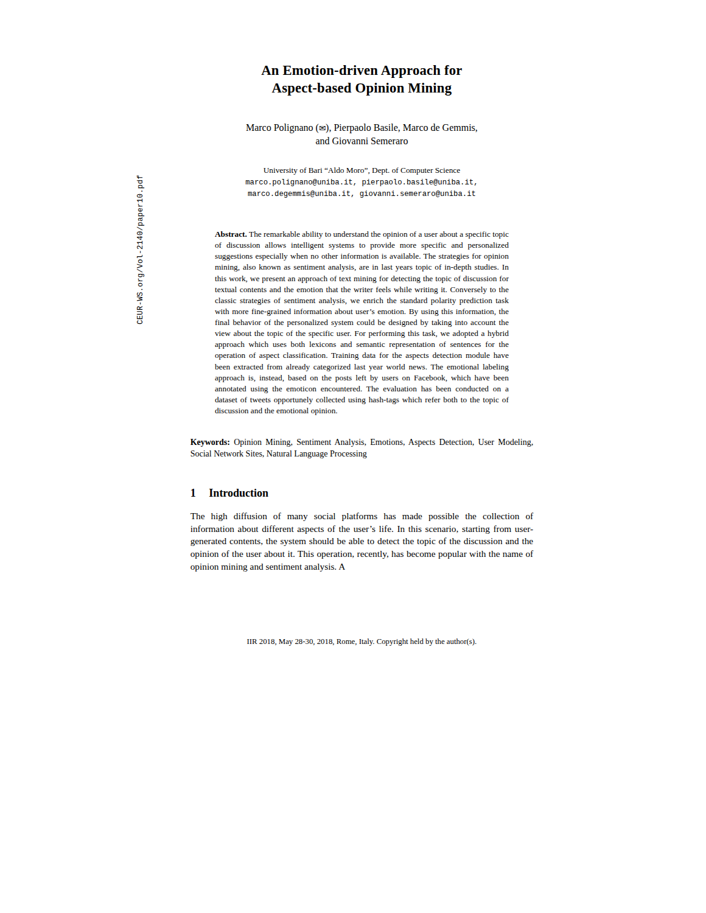CEUR-WS.org/Vol-2140/paper10.pdf
An Emotion-driven Approach for
Aspect-based Opinion Mining
Marco Polignano (✉), Pierpaolo Basile, Marco de Gemmis,
and Giovanni Semeraro
University of Bari “Aldo Moro”, Dept. of Computer Science
marco.polignano@uniba.it, pierpaolo.basile@uniba.it,
marco.degemmis@uniba.it, giovanni.semeraro@uniba.it
Abstract. The remarkable ability to understand the opinion of a user about a specific topic of discussion allows intelligent systems to provide more specific and personalized suggestions especially when no other information is available. The strategies for opinion mining, also known as sentiment analysis, are in last years topic of in-depth studies. In this work, we present an approach of text mining for detecting the topic of discussion for textual contents and the emotion that the writer feels while writing it. Conversely to the classic strategies of sentiment analysis, we enrich the standard polarity prediction task with more fine-grained information about user’s emotion. By using this information, the final behavior of the personalized system could be designed by taking into account the view about the topic of the specific user. For performing this task, we adopted a hybrid approach which uses both lexicons and semantic representation of sentences for the operation of aspect classification. Training data for the aspects detection module have been extracted from already categorized last year world news. The emotional labeling approach is, instead, based on the posts left by users on Facebook, which have been annotated using the emoticon encountered. The evaluation has been conducted on a dataset of tweets opportunely collected using hash-tags which refer both to the topic of discussion and the emotional opinion.
Keywords: Opinion Mining, Sentiment Analysis, Emotions, Aspects Detection, User Modeling, Social Network Sites, Natural Language Processing
1 Introduction
The high diffusion of many social platforms has made possible the collection of information about different aspects of the user’s life. In this scenario, starting from user-generated contents, the system should be able to detect the topic of the discussion and the opinion of the user about it. This operation, recently, has become popular with the name of opinion mining and sentiment analysis. A
IIR 2018, May 28-30, 2018, Rome, Italy. Copyright held by the author(s).